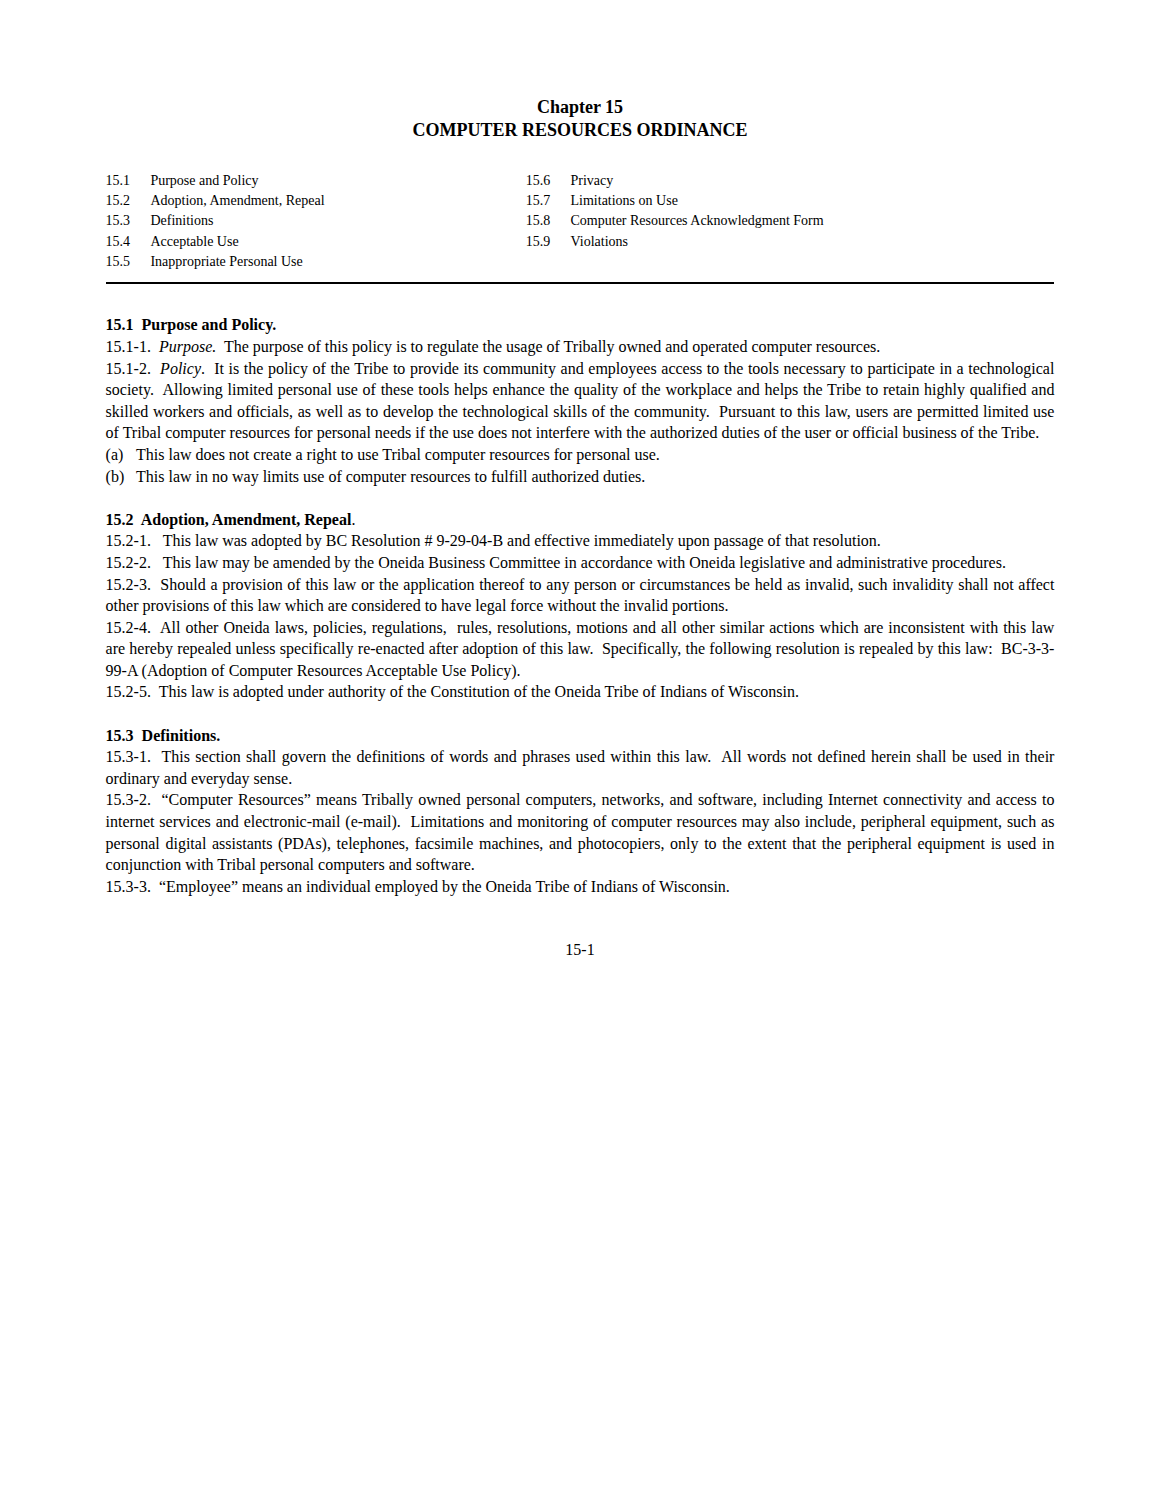Chapter 15 COMPUTER RESOURCES ORDINANCE
| 15.1 | Purpose and Policy | 15.6 | Privacy |
| 15.2 | Adoption, Amendment, Repeal | 15.7 | Limitations on Use |
| 15.3 | Definitions | 15.8 | Computer Resources Acknowledgment Form |
| 15.4 | Acceptable Use | 15.9 | Violations |
| 15.5 | Inappropriate Personal Use | | |
15.1 Purpose and Policy.
15.1-1. Purpose. The purpose of this policy is to regulate the usage of Tribally owned and operated computer resources.
15.1-2. Policy. It is the policy of the Tribe to provide its community and employees access to the tools necessary to participate in a technological society. Allowing limited personal use of these tools helps enhance the quality of the workplace and helps the Tribe to retain highly qualified and skilled workers and officials, as well as to develop the technological skills of the community. Pursuant to this law, users are permitted limited use of Tribal computer resources for personal needs if the use does not interfere with the authorized duties of the user or official business of the Tribe.
(a) This law does not create a right to use Tribal computer resources for personal use.
(b) This law in no way limits use of computer resources to fulfill authorized duties.
15.2 Adoption, Amendment, Repeal.
15.2-1. This law was adopted by BC Resolution # 9-29-04-B and effective immediately upon passage of that resolution.
15.2-2. This law may be amended by the Oneida Business Committee in accordance with Oneida legislative and administrative procedures.
15.2-3. Should a provision of this law or the application thereof to any person or circumstances be held as invalid, such invalidity shall not affect other provisions of this law which are considered to have legal force without the invalid portions.
15.2-4. All other Oneida laws, policies, regulations, rules, resolutions, motions and all other similar actions which are inconsistent with this law are hereby repealed unless specifically re-enacted after adoption of this law. Specifically, the following resolution is repealed by this law: BC-3-3-99-A (Adoption of Computer Resources Acceptable Use Policy).
15.2-5. This law is adopted under authority of the Constitution of the Oneida Tribe of Indians of Wisconsin.
15.3 Definitions.
15.3-1. This section shall govern the definitions of words and phrases used within this law. All words not defined herein shall be used in their ordinary and everyday sense.
15.3-2. “Computer Resources” means Tribally owned personal computers, networks, and software, including Internet connectivity and access to internet services and electronic-mail (e-mail). Limitations and monitoring of computer resources may also include, peripheral equipment, such as personal digital assistants (PDAs), telephones, facsimile machines, and photocopiers, only to the extent that the peripheral equipment is used in conjunction with Tribal personal computers and software.
15.3-3. “Employee” means an individual employed by the Oneida Tribe of Indians of Wisconsin.
15-1